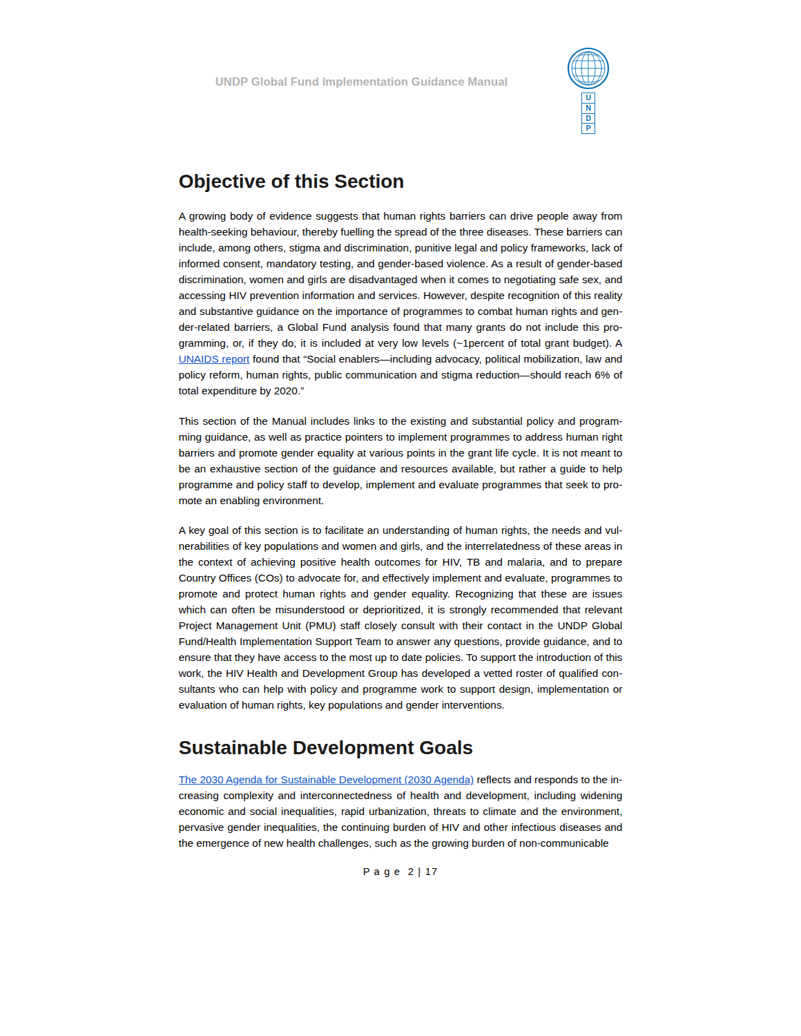UNDP Global Fund Implementation Guidance Manual
U
N
D
P
Objective of this Section
A growing body of evidence suggests that human rights barriers can drive people away from health-seeking behaviour, thereby fuelling the spread of the three diseases. These barriers can include, among others, stigma and discrimination, punitive legal and policy frameworks, lack of informed consent, mandatory testing, and gender-based violence. As a result of gender-based discrimination, women and girls are disadvantaged when it comes to negotiating safe sex, and accessing HIV prevention information and services. However, despite recognition of this reality and substantive guidance on the importance of programmes to combat human rights and gender-related barriers, a Global Fund analysis found that many grants do not include this programming, or, if they do, it is included at very low levels (~1percent of total grant budget). A UNAIDS report found that “Social enablers—including advocacy, political mobilization, law and policy reform, human rights, public communication and stigma reduction—should reach 6% of total expenditure by 2020.”
This section of the Manual includes links to the existing and substantial policy and programming guidance, as well as practice pointers to implement programmes to address human right barriers and promote gender equality at various points in the grant life cycle. It is not meant to be an exhaustive section of the guidance and resources available, but rather a guide to help programme and policy staff to develop, implement and evaluate programmes that seek to promote an enabling environment.
A key goal of this section is to facilitate an understanding of human rights, the needs and vulnerabilities of key populations and women and girls, and the interrelatedness of these areas in the context of achieving positive health outcomes for HIV, TB and malaria, and to prepare Country Offices (COs) to advocate for, and effectively implement and evaluate, programmes to promote and protect human rights and gender equality. Recognizing that these are issues which can often be misunderstood or deprioritized, it is strongly recommended that relevant Project Management Unit (PMU) staff closely consult with their contact in the UNDP Global Fund/Health Implementation Support Team to answer any questions, provide guidance, and to ensure that they have access to the most up to date policies. To support the introduction of this work, the HIV Health and Development Group has developed a vetted roster of qualified consultants who can help with policy and programme work to support design, implementation or evaluation of human rights, key populations and gender interventions.
Sustainable Development Goals
The 2030 Agenda for Sustainable Development (2030 Agenda) reflects and responds to the increasing complexity and interconnectedness of health and development, including widening economic and social inequalities, rapid urbanization, threats to climate and the environment, pervasive gender inequalities, the continuing burden of HIV and other infectious diseases and the emergence of new health challenges, such as the growing burden of non-communicable
P a g e 2 | 17